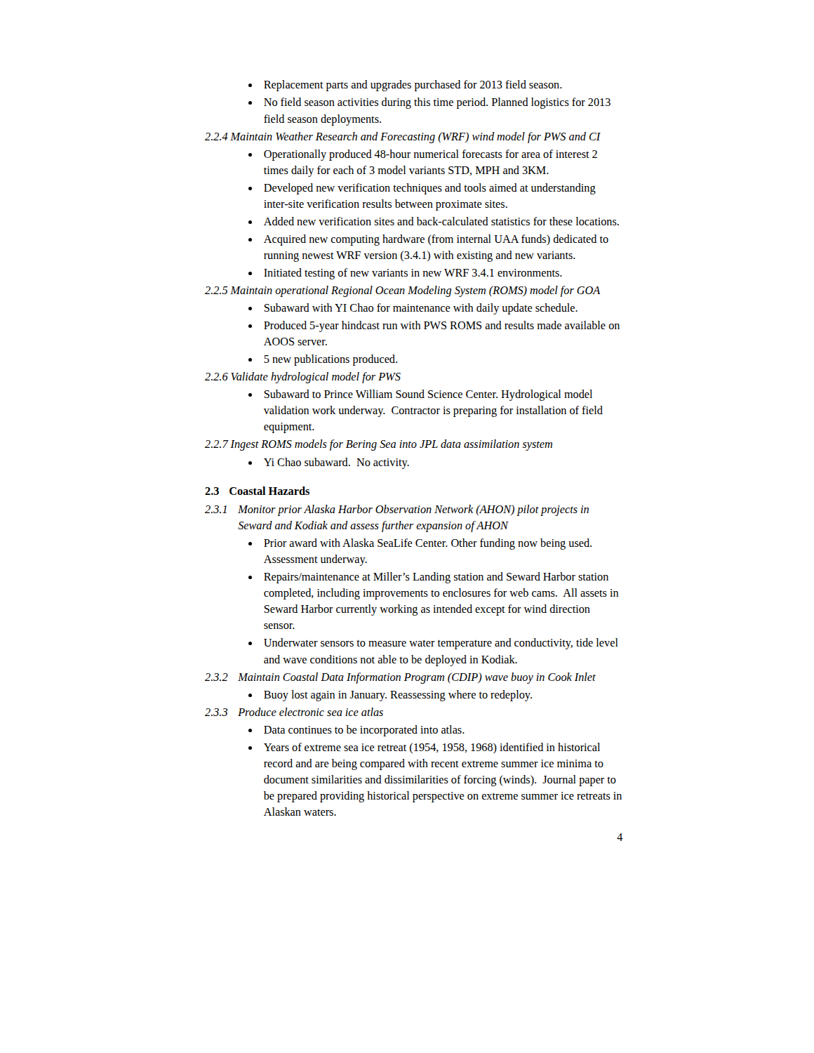Replacement parts and upgrades purchased for 2013 field season.
No field season activities during this time period. Planned logistics for 2013 field season deployments.
2.2.4 Maintain Weather Research and Forecasting (WRF) wind model for PWS and CI
Operationally produced 48-hour numerical forecasts for area of interest 2 times daily for each of 3 model variants STD, MPH and 3KM.
Developed new verification techniques and tools aimed at understanding inter-site verification results between proximate sites.
Added new verification sites and back-calculated statistics for these locations.
Acquired new computing hardware (from internal UAA funds) dedicated to running newest WRF version (3.4.1) with existing and new variants.
Initiated testing of new variants in new WRF 3.4.1 environments.
2.2.5 Maintain operational Regional Ocean Modeling System (ROMS) model for GOA
Subaward with YI Chao for maintenance with daily update schedule.
Produced 5-year hindcast run with PWS ROMS and results made available on AOOS server.
5 new publications produced.
2.2.6 Validate hydrological model for PWS
Subaward to Prince William Sound Science Center. Hydrological model validation work underway. Contractor is preparing for installation of field equipment.
2.2.7 Ingest ROMS models for Bering Sea into JPL data assimilation system
Yi Chao subaward. No activity.
2.3 Coastal Hazards
2.3.1 Monitor prior Alaska Harbor Observation Network (AHON) pilot projects in Seward and Kodiak and assess further expansion of AHON
Prior award with Alaska SeaLife Center. Other funding now being used. Assessment underway.
Repairs/maintenance at Miller’s Landing station and Seward Harbor station completed, including improvements to enclosures for web cams. All assets in Seward Harbor currently working as intended except for wind direction sensor.
Underwater sensors to measure water temperature and conductivity, tide level and wave conditions not able to be deployed in Kodiak.
2.3.2 Maintain Coastal Data Information Program (CDIP) wave buoy in Cook Inlet
Buoy lost again in January. Reassessing where to redeploy.
2.3.3 Produce electronic sea ice atlas
Data continues to be incorporated into atlas.
Years of extreme sea ice retreat (1954, 1958, 1968) identified in historical record and are being compared with recent extreme summer ice minima to document similarities and dissimilarities of forcing (winds). Journal paper to be prepared providing historical perspective on extreme summer ice retreats in Alaskan waters.
4